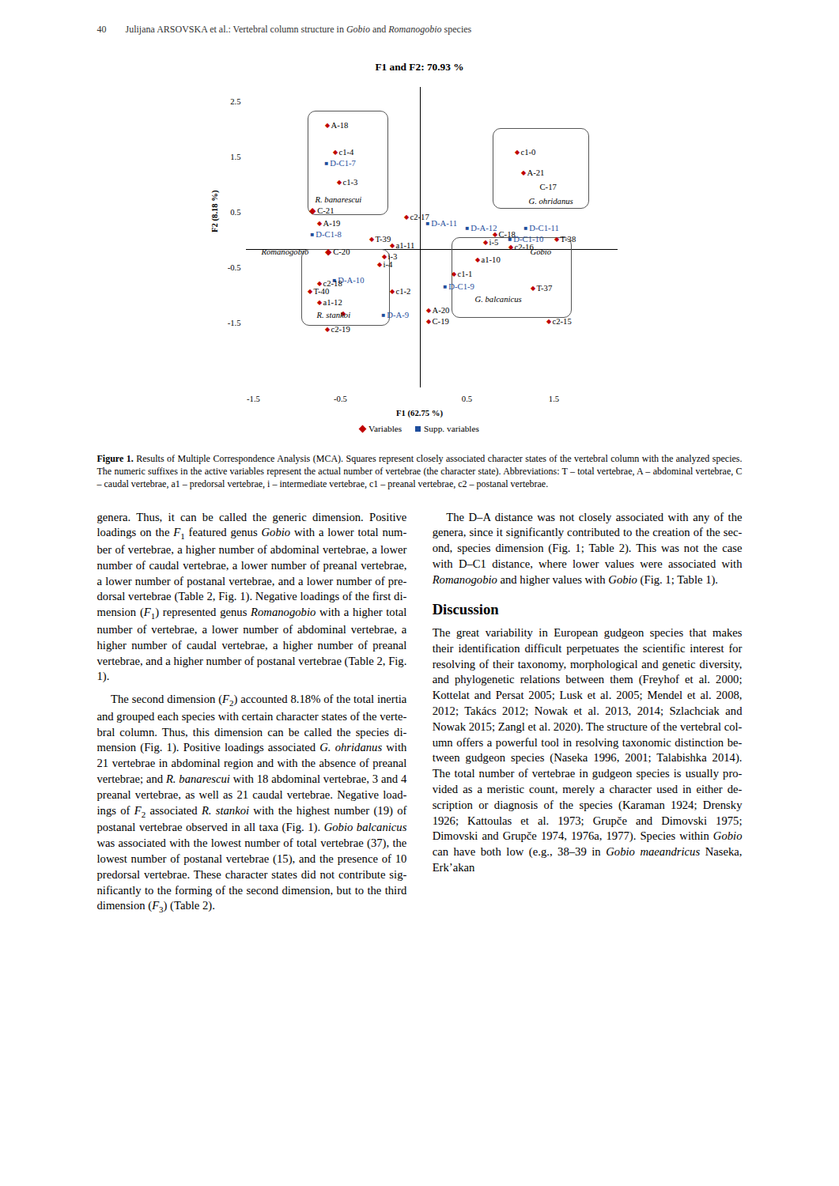40 Julijana ARSOVSKA et al.: Vertebral column structure in Gobio and Romanogobio species
F1 and F2: 70.93 %
F2 (8.18 %)
F1 (62.75 %)
2.5
1.5
0.5
-0.5
-1.5
-1.5
-0.5
0.5
1.5
A-18
c1-4
D-C1-7
c1-3
R. banarescui
◆ C-21
A-19
D-C1-8
c2-17
D-A-11
D-A-12
T-39
a1-11
C-18
D-C1-11
D-C1-10
i-5
c2-16
T-38
c1-0
A-21
C-17
G. ohridanus
Gobio
Romanogobio
◆ C-20
i-3
i-4
a1-10
c1-1
D-A-10
c2-18
D-C1-9
T-40
c1-2
T-37
a1-12
G. balcanicus
R. stankoi
D-A-9
A-20
C-19
c2-19
c2-15
Variables Supp. variables
Figure 1. Results of Multiple Correspondence Analysis (MCA). Squares represent closely associated character states of the vertebral column with the analyzed species. The numeric suffixes in the active variables represent the actual number of vertebrae (the character state). Abbreviations: T – total vertebrae, A – abdominal vertebrae, C – caudal vertebrae, a1 – predorsal vertebrae, i – intermediate vertebrae, c1 – preanal vertebrae, c2 – postanal vertebrae.
genera. Thus, it can be called the generic dimension. Positive loadings on the F1 featured genus Gobio with a lower total number of vertebrae, a higher number of abdominal vertebrae, a lower number of caudal vertebrae, a lower number of preanal vertebrae, a lower number of postanal vertebrae, and a lower number of predorsal vertebrae (Table 2, Fig. 1). Negative loadings of the first dimension (F1) represented genus Romanogobio with a higher total number of vertebrae, a lower number of abdominal vertebrae, a higher number of caudal vertebrae, a higher number of preanal vertebrae, and a higher number of postanal vertebrae (Table 2, Fig. 1).
The second dimension (F2) accounted 8.18% of the total inertia and grouped each species with certain character states of the vertebral column. Thus, this dimension can be called the species dimension (Fig. 1). Positive loadings associated G. ohridanus with 21 vertebrae in abdominal region and with the absence of preanal vertebrae; and R. banarescui with 18 abdominal vertebrae, 3 and 4 preanal vertebrae, as well as 21 caudal vertebrae. Negative loadings of F2 associated R. stankoi with the highest number (19) of postanal vertebrae observed in all taxa (Fig. 1). Gobio balcanicus was associated with the lowest number of total vertebrae (37), the lowest number of postanal vertebrae (15), and the presence of 10 predorsal vertebrae. These character states did not contribute significantly to the forming of the second dimension, but to the third dimension (F3) (Table 2).
The D–A distance was not closely associated with any of the genera, since it significantly contributed to the creation of the second, species dimension (Fig. 1; Table 2). This was not the case with D–C1 distance, where lower values were associated with Romanogobio and higher values with Gobio (Fig. 1; Table 1).
Discussion
The great variability in European gudgeon species that makes their identification difficult perpetuates the scientific interest for resolving of their taxonomy, morphological and genetic diversity, and phylogenetic relations between them (Freyhof et al. 2000; Kottelat and Persat 2005; Lusk et al. 2005; Mendel et al. 2008, 2012; Takács 2012; Nowak et al. 2013, 2014; Szlachciak and Nowak 2015; Zangl et al. 2020). The structure of the vertebral column offers a powerful tool in resolving taxonomic distinction between gudgeon species (Naseka 1996, 2001; Talabishka 2014). The total number of vertebrae in gudgeon species is usually provided as a meristic count, merely a character used in either description or diagnosis of the species (Karaman 1924; Drensky 1926; Kattoulas et al. 1973; Grupče and Dimovski 1975; Dimovski and Grupče 1974, 1976a, 1977). Species within Gobio can have both low (e.g., 38–39 in Gobio maeandricus Naseka, Erk’akan